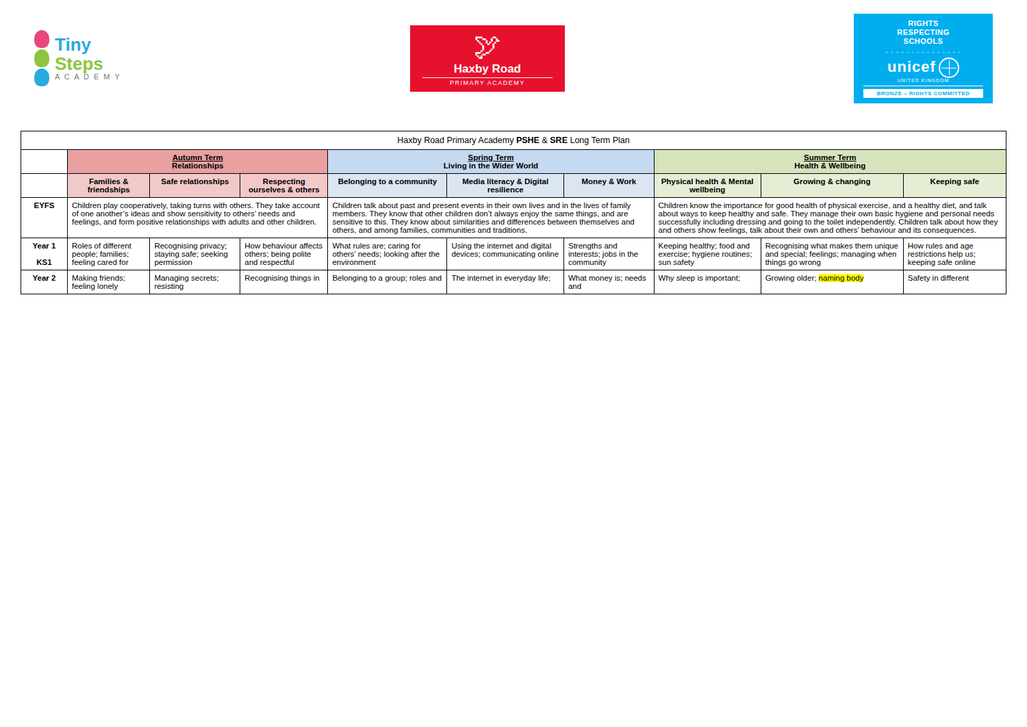Tiny
Steps
A C A D E M Y
🕊
Haxby Road
PRIMARY ACADEMY
RIGHTS
RESPECTING
SCHOOLS
- - - - - - - - - - - - - - -
unicef
UNITED KINGDOM
BRONZE – RIGHTS COMMITTED
| Haxby Road Primary Academy PSHE & SRE Long Term Plan |
| | Autumn Term Relationships | Spring Term Living in the Wider World | Summer Term Health & Wellbeing |
| | Families & friendships | Safe relationships | Respecting ourselves & others | Belonging to a community | Media literacy & Digital resilience | Money & Work | Physical health & Mental wellbeing | Growing & changing | Keeping safe |
| EYFS | Children play cooperatively, taking turns with others. They take account of one another’s ideas and show sensitivity to others’ needs and feelings, and form positive relationships with adults and other children. | Children talk about past and present events in their own lives and in the lives of family members. They know that other children don’t always enjoy the same things, and are sensitive to this. They know about similarities and differences between themselves and others, and among families, communities and traditions. | Children know the importance for good health of physical exercise, and a healthy diet, and talk about ways to keep healthy and safe. They manage their own basic hygiene and personal needs successfully including dressing and going to the toilet independently. Children talk about how they and others show feelings, talk about their own and others’ behaviour and its consequences. |
| Year 1 KS1 | Roles of different people; families; feeling cared for | Recognising privacy; staying safe; seeking permission | How behaviour affects others; being polite and respectful | What rules are; caring for others’ needs; looking after the environment | Using the internet and digital devices; communicating online | Strengths and interests; jobs in the community | Keeping healthy; food and exercise; hygiene routines; sun safety | Recognising what makes them unique and special; feelings; managing when things go wrong | How rules and age restrictions help us; keeping safe online |
| Year 2 | Making friends; feeling lonely | Managing secrets; resisting | Recognising things in | Belonging to a group; roles and | The internet in everyday life; | What money is; needs and | Why sleep is important; | Growing older; naming body | Safety in different |